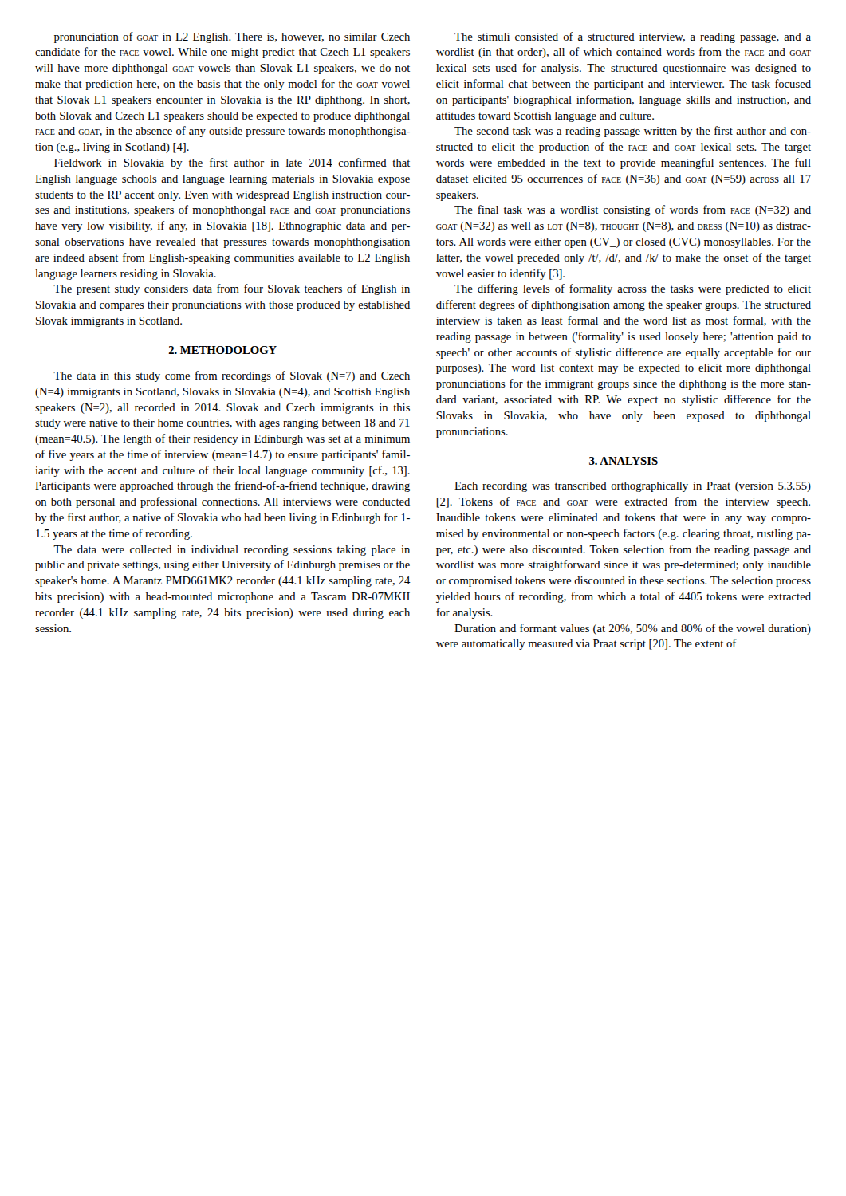pronunciation of goat in L2 English. There is, however, no similar Czech candidate for the face vowel. While one might predict that Czech L1 speakers will have more diphthongal goat vowels than Slovak L1 speakers, we do not make that prediction here, on the basis that the only model for the goat vowel that Slovak L1 speakers encounter in Slovakia is the RP diphthong. In short, both Slovak and Czech L1 speakers should be expected to produce diphthongal face and goat, in the absence of any outside pressure towards monophthongisation (e.g., living in Scotland) [4].
Fieldwork in Slovakia by the first author in late 2014 confirmed that English language schools and language learning materials in Slovakia expose students to the RP accent only. Even with widespread English instruction courses and institutions, speakers of monophthongal face and goat pronunciations have very low visibility, if any, in Slovakia [18]. Ethnographic data and personal observations have revealed that pressures towards monophthongisation are indeed absent from English-speaking communities available to L2 English language learners residing in Slovakia.
The present study considers data from four Slovak teachers of English in Slovakia and compares their pronunciations with those produced by established Slovak immigrants in Scotland.
2. Methodology
The data in this study come from recordings of Slovak (N=7) and Czech (N=4) immigrants in Scotland, Slovaks in Slovakia (N=4), and Scottish English speakers (N=2), all recorded in 2014. Slovak and Czech immigrants in this study were native to their home countries, with ages ranging between 18 and 71 (mean=40.5). The length of their residency in Edinburgh was set at a minimum of five years at the time of interview (mean=14.7) to ensure participants' familiarity with the accent and culture of their local language community [cf., 13]. Participants were approached through the friend-of-a-friend technique, drawing on both personal and professional connections. All interviews were conducted by the first author, a native of Slovakia who had been living in Edinburgh for 1-1.5 years at the time of recording.
The data were collected in individual recording sessions taking place in public and private settings, using either University of Edinburgh premises or the speaker's home. A Marantz PMD661MK2 recorder (44.1 kHz sampling rate, 24 bits precision) with a head-mounted microphone and a Tascam DR-07MKII recorder (44.1 kHz sampling rate, 24 bits precision) were used during each session.
The stimuli consisted of a structured interview, a reading passage, and a wordlist (in that order), all of which contained words from the face and goat lexical sets used for analysis. The structured questionnaire was designed to elicit informal chat between the participant and interviewer. The task focused on participants' biographical information, language skills and instruction, and attitudes toward Scottish language and culture.
The second task was a reading passage written by the first author and constructed to elicit the production of the face and goat lexical sets. The target words were embedded in the text to provide meaningful sentences. The full dataset elicited 95 occurrences of face (N=36) and goat (N=59) across all 17 speakers.
The final task was a wordlist consisting of words from face (N=32) and goat (N=32) as well as lot (N=8), thought (N=8), and dress (N=10) as distractors. All words were either open (CV_) or closed (CVC) monosyllables. For the latter, the vowel preceded only /t/, /d/, and /k/ to make the onset of the target vowel easier to identify [3].
The differing levels of formality across the tasks were predicted to elicit different degrees of diphthongisation among the speaker groups. The structured interview is taken as least formal and the word list as most formal, with the reading passage in between ('formality' is used loosely here; 'attention paid to speech' or other accounts of stylistic difference are equally acceptable for our purposes). The word list context may be expected to elicit more diphthongal pronunciations for the immigrant groups since the diphthong is the more standard variant, associated with RP. We expect no stylistic difference for the Slovaks in Slovakia, who have only been exposed to diphthongal pronunciations.
3. Analysis
Each recording was transcribed orthographically in Praat (version 5.3.55) [2]. Tokens of face and goat were extracted from the interview speech. Inaudible tokens were eliminated and tokens that were in any way compromised by environmental or non-speech factors (e.g. clearing throat, rustling paper, etc.) were also discounted. Token selection from the reading passage and wordlist was more straightforward since it was pre-determined; only inaudible or compromised tokens were discounted in these sections. The selection process yielded hours of recording, from which a total of 4405 tokens were extracted for analysis.
Duration and formant values (at 20%, 50% and 80% of the vowel duration) were automatically measured via Praat script [20]. The extent of